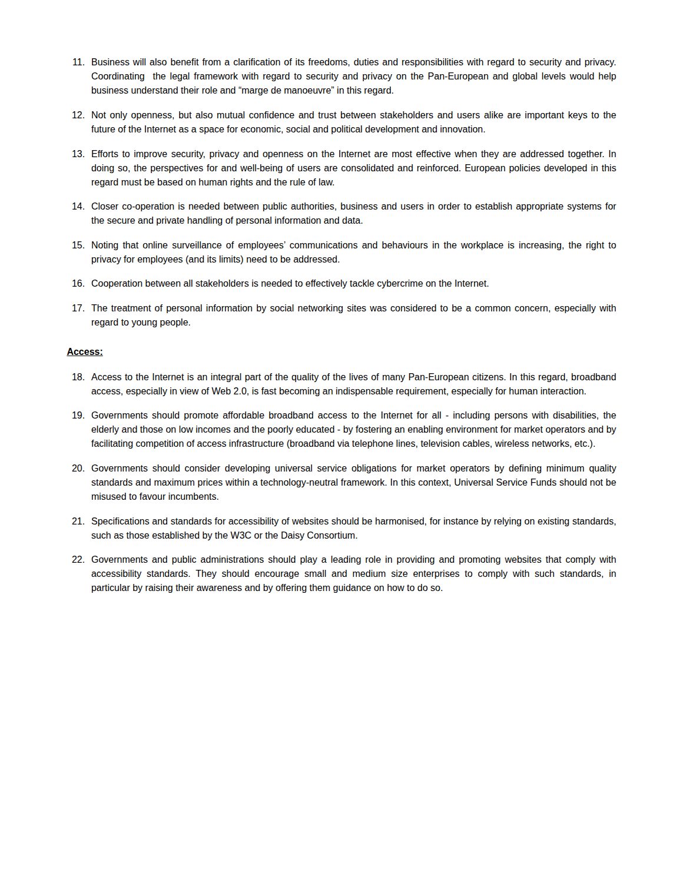Business will also benefit from a clarification of its freedoms, duties and responsibilities with regard to security and privacy. Coordinating the legal framework with regard to security and privacy on the Pan-European and global levels would help business understand their role and “marge de manoeuvre” in this regard.
Not only openness, but also mutual confidence and trust between stakeholders and users alike are important keys to the future of the Internet as a space for economic, social and political development and innovation.
Efforts to improve security, privacy and openness on the Internet are most effective when they are addressed together. In doing so, the perspectives for and well-being of users are consolidated and reinforced. European policies developed in this regard must be based on human rights and the rule of law.
Closer co-operation is needed between public authorities, business and users in order to establish appropriate systems for the secure and private handling of personal information and data.
Noting that online surveillance of employees’ communications and behaviours in the workplace is increasing, the right to privacy for employees (and its limits) need to be addressed.
Cooperation between all stakeholders is needed to effectively tackle cybercrime on the Internet.
The treatment of personal information by social networking sites was considered to be a common concern, especially with regard to young people.
Access:
Access to the Internet is an integral part of the quality of the lives of many Pan-European citizens. In this regard, broadband access, especially in view of Web 2.0, is fast becoming an indispensable requirement, especially for human interaction.
Governments should promote affordable broadband access to the Internet for all - including persons with disabilities, the elderly and those on low incomes and the poorly educated - by fostering an enabling environment for market operators and by facilitating competition of access infrastructure (broadband via telephone lines, television cables, wireless networks, etc.).
Governments should consider developing universal service obligations for market operators by defining minimum quality standards and maximum prices within a technology-neutral framework. In this context, Universal Service Funds should not be misused to favour incumbents.
Specifications and standards for accessibility of websites should be harmonised, for instance by relying on existing standards, such as those established by the W3C or the Daisy Consortium.
Governments and public administrations should play a leading role in providing and promoting websites that comply with accessibility standards. They should encourage small and medium size enterprises to comply with such standards, in particular by raising their awareness and by offering them guidance on how to do so.